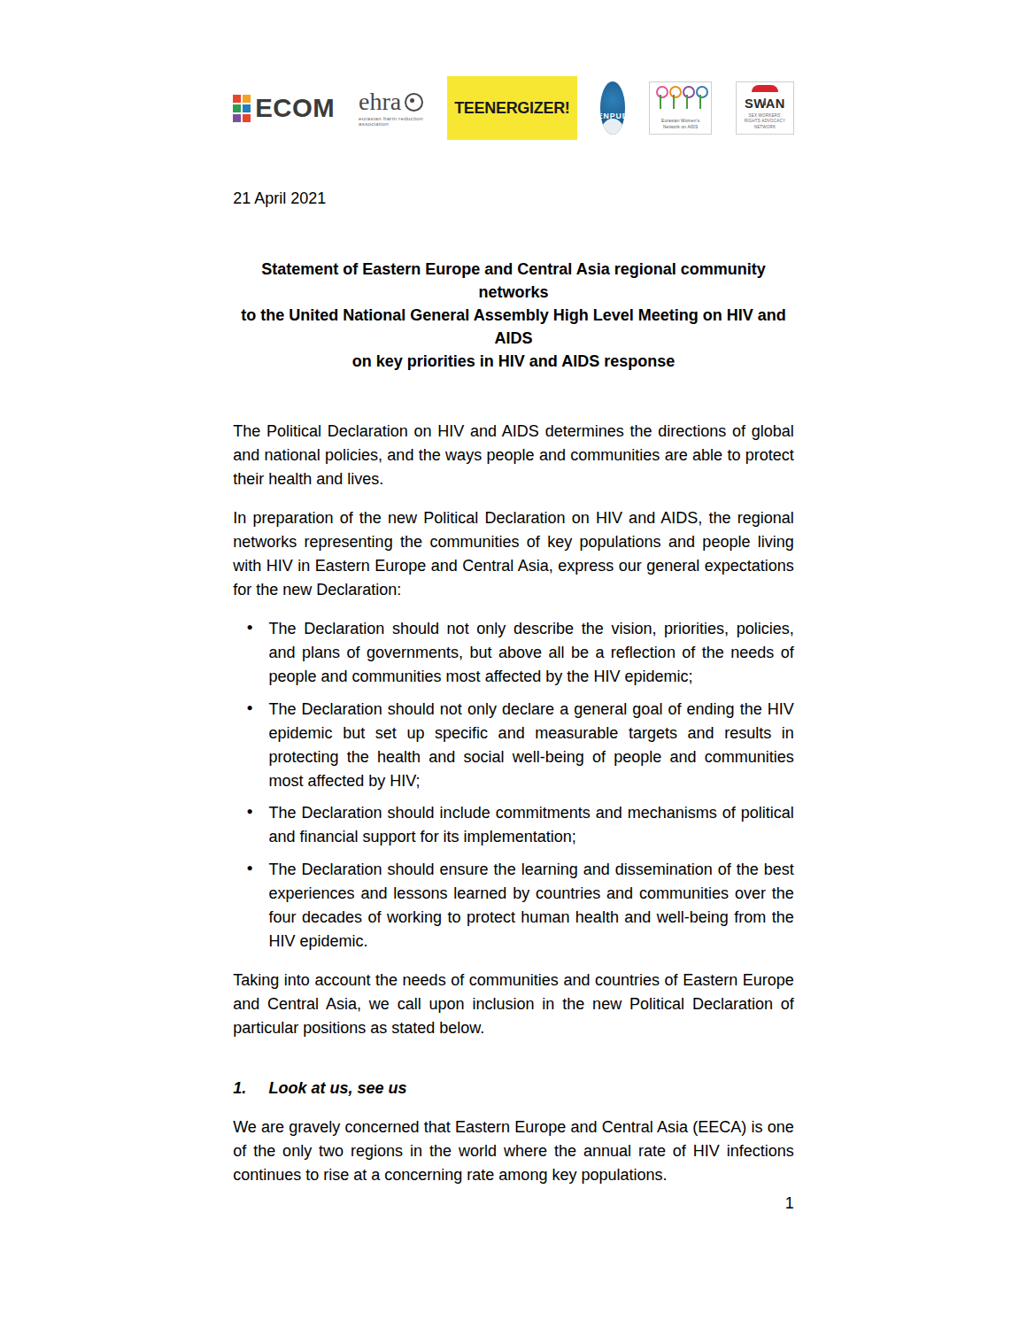ECOM
ehra
eurasian harm reduction association
TEENERGIZER!
ENPUD
Eurasian Women's Network on AIDS
SWAN
SEX WORKERS' RIGHTS ADVOCACY NETWORK
21 April 2021
Statement of Eastern Europe and Central Asia regional community networks
to the United National General Assembly High Level Meeting on HIV and AIDS
on key priorities in HIV and AIDS response
The Political Declaration on HIV and AIDS determines the directions of global and national policies, and the ways people and communities are able to protect their health and lives.
In preparation of the new Political Declaration on HIV and AIDS, the regional networks representing the communities of key populations and people living with HIV in Eastern Europe and Central Asia, express our general expectations for the new Declaration:
The Declaration should not only describe the vision, priorities, policies, and plans of governments, but above all be a reflection of the needs of people and communities most affected by the HIV epidemic;
The Declaration should not only declare a general goal of ending the HIV epidemic but set up specific and measurable targets and results in protecting the health and social well-being of people and communities most affected by HIV;
The Declaration should include commitments and mechanisms of political and financial support for its implementation;
The Declaration should ensure the learning and dissemination of the best experiences and lessons learned by countries and communities over the four decades of working to protect human health and well-being from the HIV epidemic.
Taking into account the needs of communities and countries of Eastern Europe and Central Asia, we call upon inclusion in the new Political Declaration of particular positions as stated below.
1. Look at us, see us
We are gravely concerned that Eastern Europe and Central Asia (EECA) is one of the only two regions in the world where the annual rate of HIV infections continues to rise at a concerning rate among key populations.
1